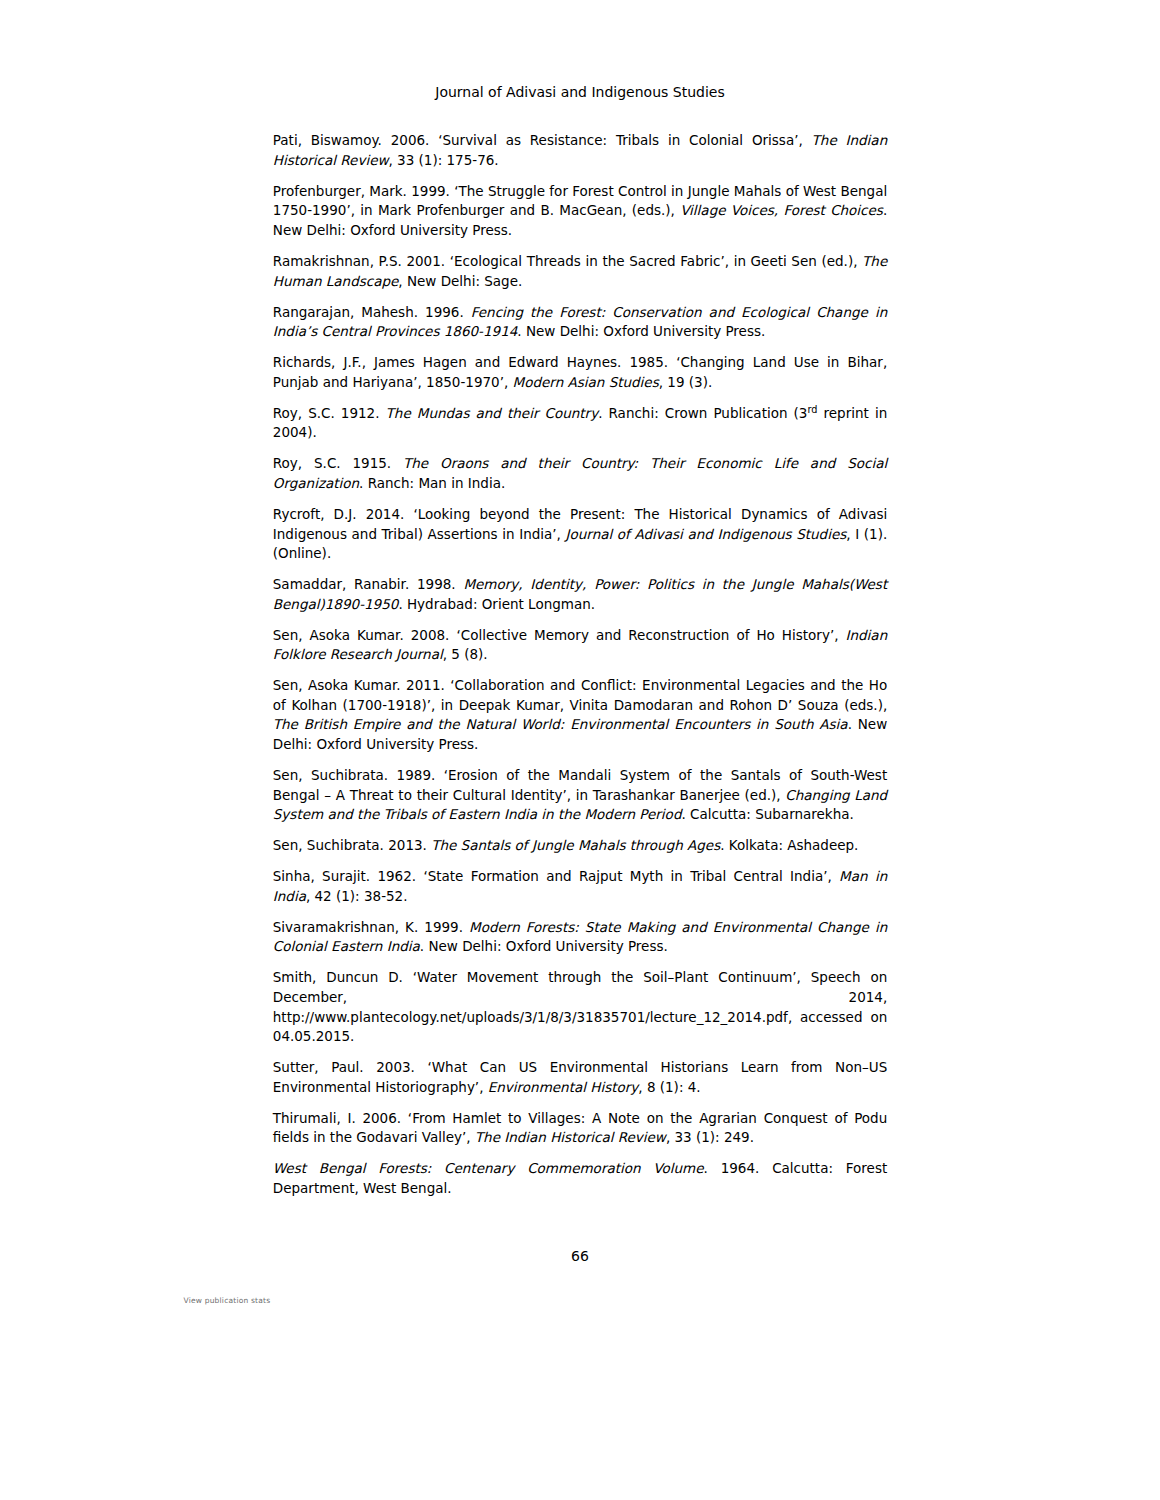Journal of Adivasi and Indigenous Studies
Pati, Biswamoy. 2006. ‘Survival as Resistance: Tribals in Colonial Orissa’, The Indian Historical Review, 33 (1): 175-76.
Profenburger, Mark. 1999. ‘The Struggle for Forest Control in Jungle Mahals of West Bengal 1750-1990’, in Mark Profenburger and B. MacGean, (eds.), Village Voices, Forest Choices. New Delhi: Oxford University Press.
Ramakrishnan, P.S. 2001. ‘Ecological Threads in the Sacred Fabric’, in Geeti Sen (ed.), The Human Landscape, New Delhi: Sage.
Rangarajan, Mahesh. 1996. Fencing the Forest: Conservation and Ecological Change in India’s Central Provinces 1860-1914. New Delhi: Oxford University Press.
Richards, J.F., James Hagen and Edward Haynes. 1985. ‘Changing Land Use in Bihar, Punjab and Hariyana’, 1850-1970’, Modern Asian Studies, 19 (3).
Roy, S.C. 1912. The Mundas and their Country. Ranchi: Crown Publication (3rd reprint in 2004).
Roy, S.C. 1915. The Oraons and their Country: Their Economic Life and Social Organization. Ranch: Man in India.
Rycroft, D.J. 2014. ‘Looking beyond the Present: The Historical Dynamics of Adivasi Indigenous and Tribal) Assertions in India’, Journal of Adivasi and Indigenous Studies, I (1). (Online).
Samaddar, Ranabir. 1998. Memory, Identity, Power: Politics in the Jungle Mahals(West Bengal)1890-1950. Hydrabad: Orient Longman.
Sen, Asoka Kumar. 2008. ‘Collective Memory and Reconstruction of Ho History’, Indian Folklore Research Journal, 5 (8).
Sen, Asoka Kumar. 2011. ‘Collaboration and Conflict: Environmental Legacies and the Ho of Kolhan (1700-1918)’, in Deepak Kumar, Vinita Damodaran and Rohon D’ Souza (eds.), The British Empire and the Natural World: Environmental Encounters in South Asia. New Delhi: Oxford University Press.
Sen, Suchibrata. 1989. ‘Erosion of the Mandali System of the Santals of South-West Bengal – A Threat to their Cultural Identity’, in Tarashankar Banerjee (ed.), Changing Land System and the Tribals of Eastern India in the Modern Period. Calcutta: Subarnarekha.
Sen, Suchibrata. 2013. The Santals of Jungle Mahals through Ages. Kolkata: Ashadeep.
Sinha, Surajit. 1962. ‘State Formation and Rajput Myth in Tribal Central India’, Man in India, 42 (1): 38-52.
Sivaramakrishnan, K. 1999. Modern Forests: State Making and Environmental Change in Colonial Eastern India. New Delhi: Oxford University Press.
Smith, Duncun D. ‘Water Movement through the Soil–Plant Continuum’, Speech on December, 2014, http://www.plantecology.net/uploads/3/1/8/3/31835701/lecture_12_2014.pdf, accessed on 04.05.2015.
Sutter, Paul. 2003. ‘What Can US Environmental Historians Learn from Non–US Environmental Historiography’, Environmental History, 8 (1): 4.
Thirumali, I. 2006. ‘From Hamlet to Villages: A Note on the Agrarian Conquest of Podu fields in the Godavari Valley’, The Indian Historical Review, 33 (1): 249.
West Bengal Forests: Centenary Commemoration Volume. 1964. Calcutta: Forest Department, West Bengal.
66
View publication stats